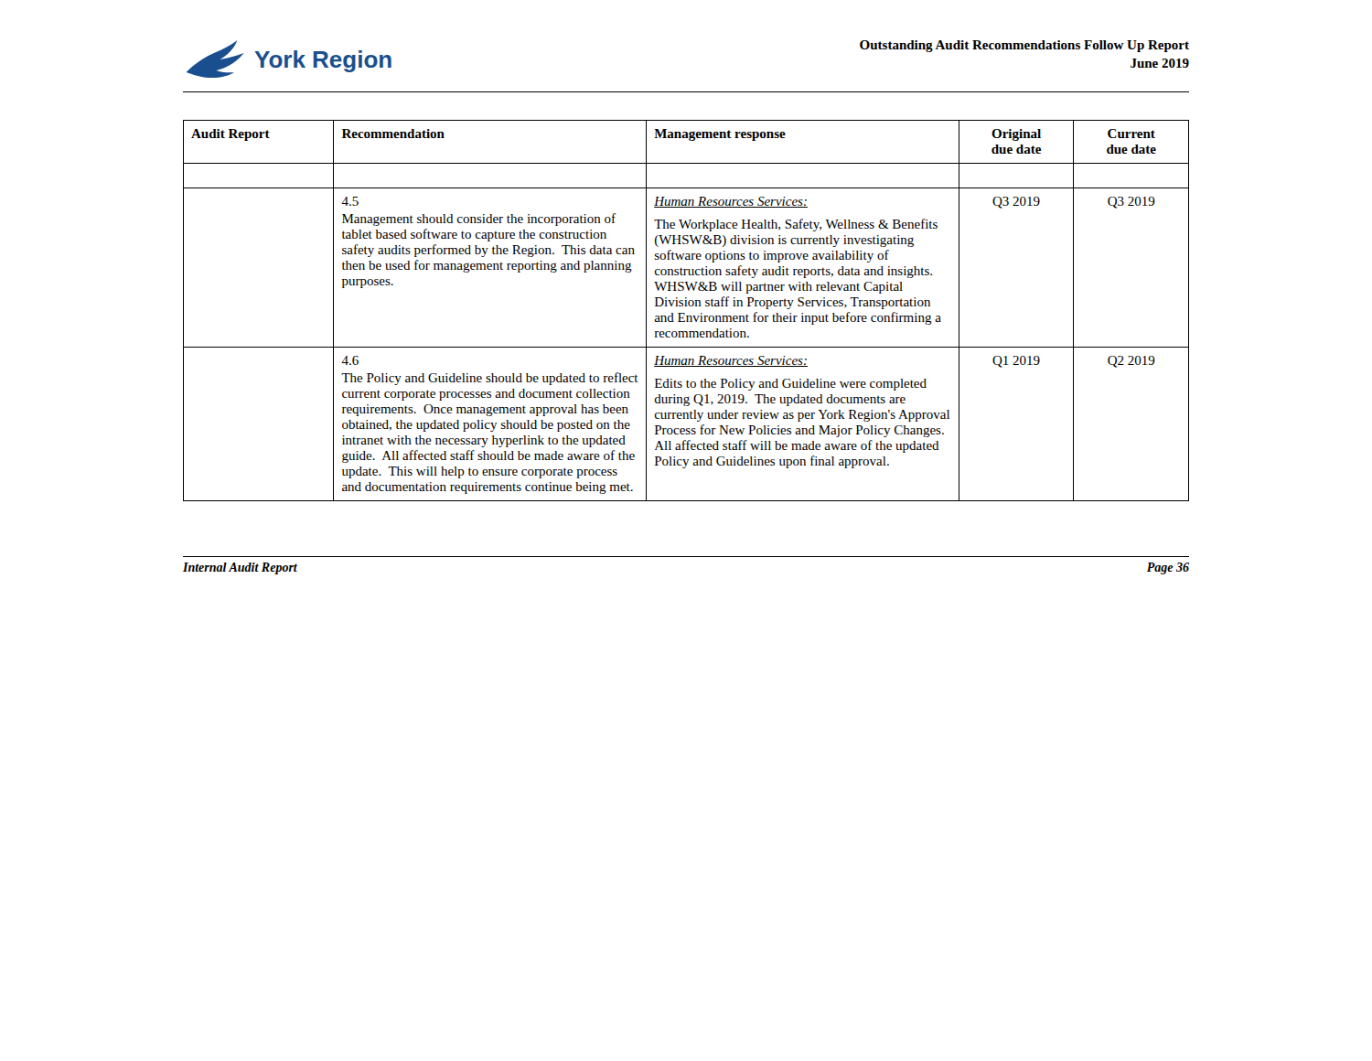York Region
Outstanding Audit Recommendations Follow Up Report
June 2019
| Audit Report | Recommendation | Management response | Original due date | Current due date |
| --- | --- | --- | --- | --- |
| | 4.5 Management should consider the incorporation of tablet based software to capture the construction safety audits performed by the Region. This data can then be used for management reporting and planning purposes. | Human Resources Services: The Workplace Health, Safety, Wellness & Benefits (WHSW&B) division is currently investigating software options to improve availability of construction safety audit reports, data and insights. WHSW&B will partner with relevant Capital Division staff in Property Services, Transportation and Environment for their input before confirming a recommendation. | Q3 2019 | Q3 2019 |
| | 4.6 The Policy and Guideline should be updated to reflect current corporate processes and document collection requirements. Once management approval has been obtained, the updated policy should be posted on the intranet with the necessary hyperlink to the updated guide. All affected staff should be made aware of the update. This will help to ensure corporate process and documentation requirements continue being met. | Human Resources Services: Edits to the Policy and Guideline were completed during Q1, 2019. The updated documents are currently under review as per York Region's Approval Process for New Policies and Major Policy Changes. All affected staff will be made aware of the updated Policy and Guidelines upon final approval. | Q1 2019 | Q2 2019 |
Internal Audit Report Page 36